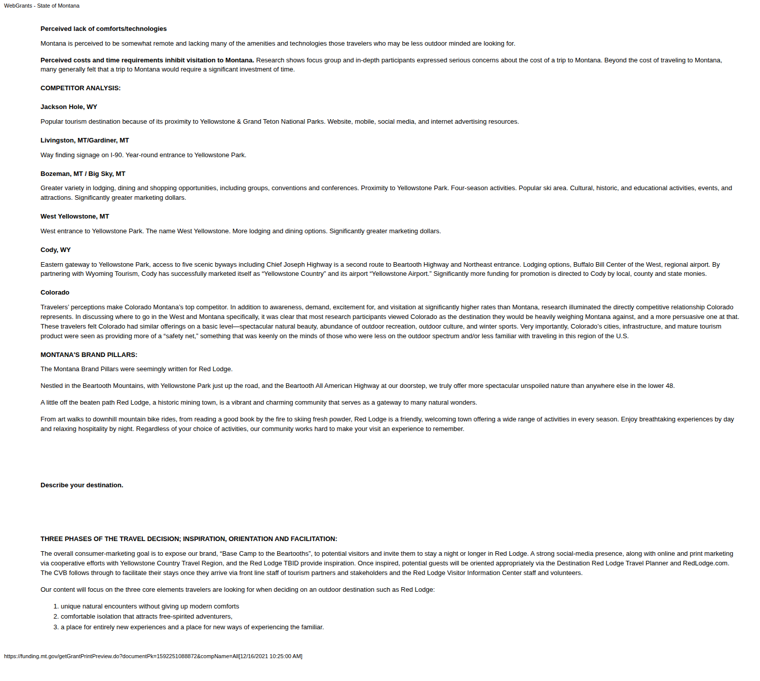WebGrants - State of Montana
Perceived lack of comforts/technologies
Montana is perceived to be somewhat remote and lacking many of the amenities and technologies those travelers who may be less outdoor minded are looking for.
Perceived costs and time requirements inhibit visitation to Montana. Research shows focus group and in-depth participants expressed serious concerns about the cost of a trip to Montana. Beyond the cost of traveling to Montana, many generally felt that a trip to Montana would require a significant investment of time.
COMPETITOR ANALYSIS:
Jackson Hole, WY
Popular tourism destination because of its proximity to Yellowstone & Grand Teton National Parks. Website, mobile, social media, and internet advertising resources.
Livingston, MT/Gardiner, MT
Way finding signage on I-90. Year-round entrance to Yellowstone Park.
Bozeman, MT / Big Sky, MT
Greater variety in lodging, dining and shopping opportunities, including groups, conventions and conferences. Proximity to Yellowstone Park. Four-season activities. Popular ski area. Cultural, historic, and educational activities, events, and attractions. Significantly greater marketing dollars.
West Yellowstone, MT
West entrance to Yellowstone Park. The name West Yellowstone. More lodging and dining options. Significantly greater marketing dollars.
Cody, WY
Eastern gateway to Yellowstone Park, access to five scenic byways including Chief Joseph Highway is a second route to Beartooth Highway and Northeast entrance. Lodging options, Buffalo Bill Center of the West, regional airport. By partnering with Wyoming Tourism, Cody has successfully marketed itself as “Yellowstone Country” and its airport “Yellowstone Airport.” Significantly more funding for promotion is directed to Cody by local, county and state monies.
Colorado
Travelers’ perceptions make Colorado Montana’s top competitor. In addition to awareness, demand, excitement for, and visitation at significantly higher rates than Montana, research illuminated the directly competitive relationship Colorado represents. In discussing where to go in the West and Montana specifically, it was clear that most research participants viewed Colorado as the destination they would be heavily weighing Montana against, and a more persuasive one at that. These travelers felt Colorado had similar offerings on a basic level—spectacular natural beauty, abundance of outdoor recreation, outdoor culture, and winter sports. Very importantly, Colorado’s cities, infrastructure, and mature tourism product were seen as providing more of a “safety net,” something that was keenly on the minds of those who were less on the outdoor spectrum and/or less familiar with traveling in this region of the U.S.
MONTANA'S BRAND PILLARS:
The Montana Brand Pillars were seemingly written for Red Lodge.
Nestled in the Beartooth Mountains, with Yellowstone Park just up the road, and the Beartooth All American Highway at our doorstep, we truly offer more spectacular unspoiled nature than anywhere else in the lower 48.
A little off the beaten path Red Lodge, a historic mining town, is a vibrant and charming community that serves as a gateway to many natural wonders.
From art walks to downhill mountain bike rides, from reading a good book by the fire to skiing fresh powder, Red Lodge is a friendly, welcoming town offering a wide range of activities in every season. Enjoy breathtaking experiences by day and relaxing hospitality by night. Regardless of your choice of activities, our community works hard to make your visit an experience to remember.
Describe your destination.
THREE PHASES OF THE TRAVEL DECISION; INSPIRATION, ORIENTATION AND FACILITATION:
The overall consumer-marketing goal is to expose our brand, “Base Camp to the Beartooths”, to potential visitors and invite them to stay a night or longer in Red Lodge. A strong social-media presence, along with online and print marketing via cooperative efforts with Yellowstone Country Travel Region, and the Red Lodge TBID provide inspiration. Once inspired, potential guests will be oriented appropriately via the Destination Red Lodge Travel Planner and RedLodge.com. The CVB follows through to facilitate their stays once they arrive via front line staff of tourism partners and stakeholders and the Red Lodge Visitor Information Center staff and volunteers.
Our content will focus on the three core elements travelers are looking for when deciding on an outdoor destination such as Red Lodge:
unique natural encounters without giving up modern comforts
comfortable isolation that attracts free-spirited adventurers,
a place for entirely new experiences and a place for new ways of experiencing the familiar.
https://funding.mt.gov/getGrantPrintPreview.do?documentPk=1592251088872&compName=All[12/16/2021 10:25:00 AM]